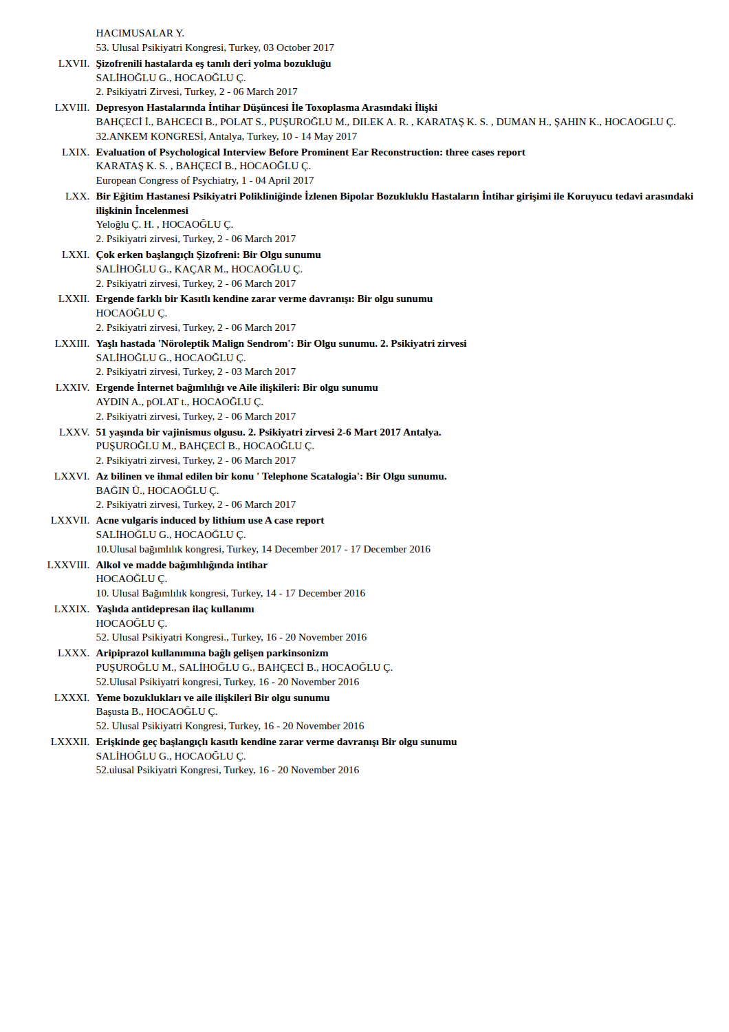HACIMUSALAR Y.
53. Ulusal Psikiyatri Kongresi, Turkey, 03 October 2017
LXVII.
Şizofrenili hastalarda eş tanılı deri yolma bozukluğu
SALİHOĞLU G., HOCAOĞLU Ç.
2. Psikiyatri Zirvesi, Turkey, 2 - 06 March 2017
LXVIII.
Depresyon Hastalarında İntihar Düşüncesi İle Toxoplasma Arasındaki İlişki
BAHÇECİ İ., BAHCECI B., POLAT S., PUŞUROĞLU M., DILEK A. R. , KARATAŞ K. S. , DUMAN H., ŞAHIN K., HOCAOGLU Ç.
32.ANKEM KONGRESİ, Antalya, Turkey, 10 - 14 May 2017
LXIX.
Evaluation of Psychological Interview Before Prominent Ear Reconstruction: three cases report
KARATAŞ K. S. , BAHÇECİ B., HOCAOĞLU Ç.
European Congress of Psychiatry, 1 - 04 April 2017
LXX.
Bir Eğitim Hastanesi Psikiyatri Polikliniğinde İzlenen Bipolar Bozukluklu Hastaların İntihar girişimi ile Koruyucu tedavi arasındaki ilişkinin İncelenmesi
Yeloğlu Ç. H. , HOCAOĞLU Ç.
2. Psikiyatri zirvesi, Turkey, 2 - 06 March 2017
LXXI.
Çok erken başlangıçlı Şizofreni: Bir Olgu sunumu
SALİHOĞLU G., KAÇAR M., HOCAOĞLU Ç.
2. Psikiyatri zirvesi, Turkey, 2 - 06 March 2017
LXXII.
Ergende farklı bir Kasıtlı kendine zarar verme davranışı: Bir olgu sunumu
HOCAOĞLU Ç.
2. Psikiyatri zirvesi, Turkey, 2 - 06 March 2017
LXXIII.
Yaşlı hastada 'Nöroleptik Malign Sendrom': Bir Olgu sunumu. 2. Psikiyatri zirvesi
SALİHOĞLU G., HOCAOĞLU Ç.
2. Psikiyatri zirvesi, Turkey, 2 - 03 March 2017
LXXIV.
Ergende İnternet bağımlılığı ve Aile ilişkileri: Bir olgu sunumu
AYDIN A., pOLAT t., HOCAOĞLU Ç.
2. Psikiyatri zirvesi, Turkey, 2 - 06 March 2017
LXXV.
51 yaşında bir vajinismus olgusu. 2. Psikiyatri zirvesi 2-6 Mart 2017 Antalya.
PUŞUROĞLU M., BAHÇECİ B., HOCAOĞLU Ç.
2. Psikiyatri zirvesi, Turkey, 2 - 06 March 2017
LXXVI.
Az bilinen ve ihmal edilen bir konu ' Telephone Scatalogia': Bir Olgu sunumu.
BAĞIN Ü., HOCAOĞLU Ç.
2. Psikiyatri zirvesi, Turkey, 2 - 06 March 2017
LXXVII.
Acne vulgaris induced by lithium use A case report
SALİHOĞLU G., HOCAOĞLU Ç.
10.Ulusal bağımlılık kongresi, Turkey, 14 December 2017 - 17 December 2016
LXXVIII.
Alkol ve madde bağımlılığında intihar
HOCAOĞLU Ç.
10. Ulusal Bağımlılık kongresi, Turkey, 14 - 17 December 2016
LXXIX.
Yaşlıda antidepresan ilaç kullanımı
HOCAOĞLU Ç.
52. Ulusal Psikiyatri Kongresi., Turkey, 16 - 20 November 2016
LXXX.
Aripiprazol kullanımına bağlı gelişen parkinsonizm
PUŞUROĞLU M., SALİHOĞLU G., BAHÇECİ B., HOCAOĞLU Ç.
52.Ulusal Psikiyatri kongresi, Turkey, 16 - 20 November 2016
LXXXI.
Yeme bozuklukları ve aile ilişkileri Bir olgu sunumu
Başusta B., HOCAOĞLU Ç.
52. Ulusal Psikiyatri Kongresi, Turkey, 16 - 20 November 2016
LXXXII.
Erişkinde geç başlangıçlı kasıtlı kendine zarar verme davranışı Bir olgu sunumu
SALİHOĞLU G., HOCAOĞLU Ç.
52.ulusal Psikiyatri Kongresi, Turkey, 16 - 20 November 2016